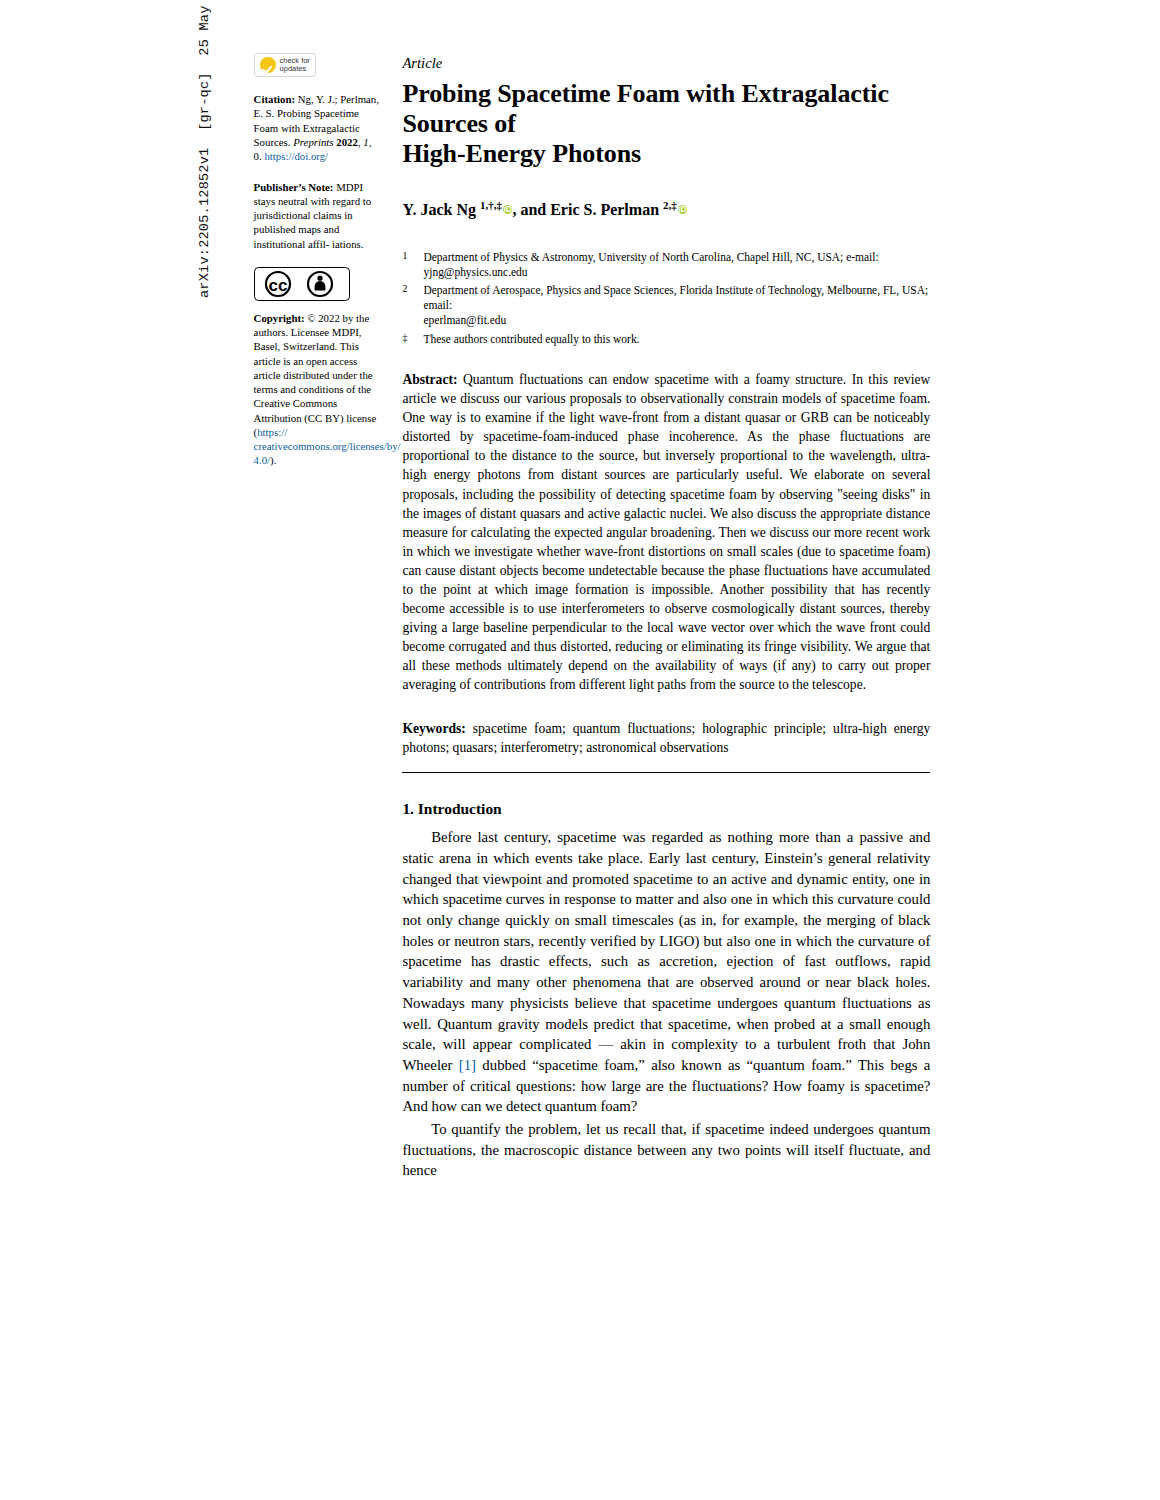arXiv:2205.12852v1 [gr-qc] 25 May 2022
check for
updates
Citation: Ng, Y. J.; Perlman, E. S. Probing Spacetime Foam with Extragalactic Sources. Preprints 2022, 1, 0. https://doi.org/
Publisher’s Note: MDPI stays neutral with regard to jurisdictional claims in published maps and institutional affil- iations.
cc
Copyright: © 2022 by the authors. Licensee MDPI, Basel, Switzerland. This article is an open access article distributed under the terms and conditions of the Creative Commons Attribution (CC BY) license (https:// creativecommons.org/licenses/by/ 4.0/).
Article
Probing Spacetime Foam with Extragalactic Sources of
High-Energy Photons
Y. Jack Ng 1,†,‡ , and Eric S. Perlman 2,‡
1
Department of Physics & Astronomy, University of North Carolina, Chapel Hill, NC, USA; e-mail:
yjng@physics.unc.edu
2
Department of Aerospace, Physics and Space Sciences, Florida Institute of Technology, Melbourne, FL, USA; email:
eperlman@fit.edu
‡
These authors contributed equally to this work.
Abstract: Quantum fluctuations can endow spacetime with a foamy structure. In this review article we discuss our various proposals to observationally constrain models of spacetime foam. One way is to examine if the light wave-front from a distant quasar or GRB can be noticeably distorted by spacetime-foam-induced phase incoherence. As the phase fluctuations are proportional to the distance to the source, but inversely proportional to the wavelength, ultra-high energy photons from distant sources are particularly useful. We elaborate on several proposals, including the possibility of detecting spacetime foam by observing "seeing disks" in the images of distant quasars and active galactic nuclei. We also discuss the appropriate distance measure for calculating the expected angular broadening. Then we discuss our more recent work in which we investigate whether wave-front distortions on small scales (due to spacetime foam) can cause distant objects become undetectable because the phase fluctuations have accumulated to the point at which image formation is impossible. Another possibility that has recently become accessible is to use interferometers to observe cosmologically distant sources, thereby giving a large baseline perpendicular to the local wave vector over which the wave front could become corrugated and thus distorted, reducing or eliminating its fringe visibility. We argue that all these methods ultimately depend on the availability of ways (if any) to carry out proper averaging of contributions from different light paths from the source to the telescope.
Keywords: spacetime foam; quantum fluctuations; holographic principle; ultra-high energy photons; quasars; interferometry; astronomical observations
1. Introduction
Before last century, spacetime was regarded as nothing more than a passive and static arena in which events take place. Early last century, Einstein’s general relativity changed that viewpoint and promoted spacetime to an active and dynamic entity, one in which spacetime curves in response to matter and also one in which this curvature could not only change quickly on small timescales (as in, for example, the merging of black holes or neutron stars, recently verified by LIGO) but also one in which the curvature of spacetime has drastic effects, such as accretion, ejection of fast outflows, rapid variability and many other phenomena that are observed around or near black holes. Nowadays many physicists believe that spacetime undergoes quantum fluctuations as well. Quantum gravity models predict that spacetime, when probed at a small enough scale, will appear complicated — akin in complexity to a turbulent froth that John Wheeler [1] dubbed “spacetime foam,” also known as “quantum foam.” This begs a number of critical questions: how large are the fluctuations? How foamy is spacetime? And how can we detect quantum foam?
To quantify the problem, let us recall that, if spacetime indeed undergoes quantum fluctuations, the macroscopic distance between any two points will itself fluctuate, and hence